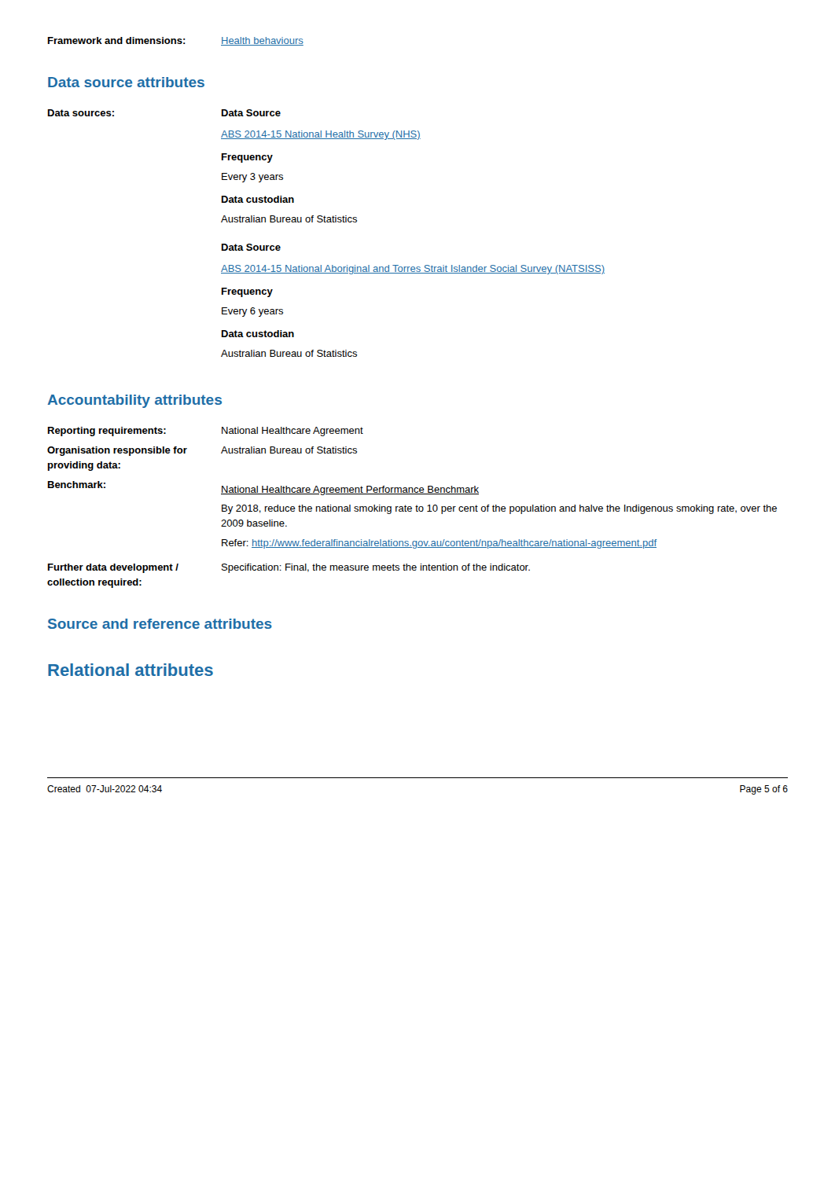| Framework and dimensions: | Health behaviours |
Data source attributes
| Data sources: | Data Source ABS 2014-15 National Health Survey (NHS) Frequency Every 3 years Data custodian Australian Bureau of Statistics Data Source ABS 2014-15 National Aboriginal and Torres Strait Islander Social Survey (NATSISS) Frequency Every 6 years Data custodian Australian Bureau of Statistics |
Accountability attributes
| Reporting requirements: | National Healthcare Agreement |
| Organisation responsible for providing data: | Australian Bureau of Statistics |
| Benchmark: | National Healthcare Agreement Performance Benchmark By 2018, reduce the national smoking rate to 10 per cent of the population and halve the Indigenous smoking rate, over the 2009 baseline. Refer: http://www.federalfinancialrelations.gov.au/content/npa/healthcare/national-agreement.pdf |
| Further data development / collection required: | Specification: Final, the measure meets the intention of the indicator. |
Source and reference attributes
Relational attributes
Created 07-Jul-2022 04:34 Page 5 of 6